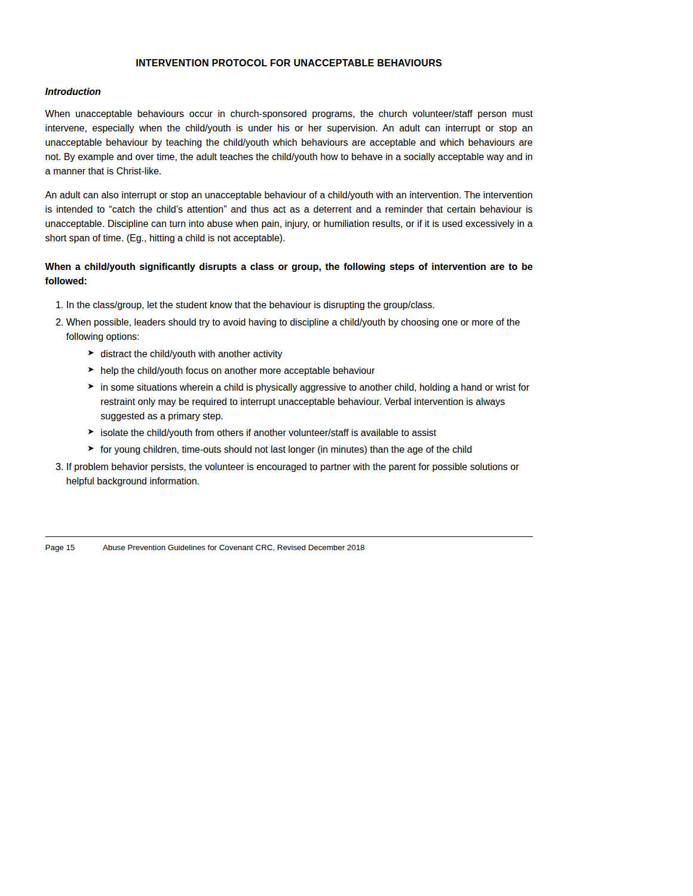INTERVENTION PROTOCOL FOR UNACCEPTABLE BEHAVIOURS
Introduction
When unacceptable behaviours occur in church-sponsored programs, the church volunteer/staff person must intervene, especially when the child/youth is under his or her supervision. An adult can interrupt or stop an unacceptable behaviour by teaching the child/youth which behaviours are acceptable and which behaviours are not. By example and over time, the adult teaches the child/youth how to behave in a socially acceptable way and in a manner that is Christ-like.
An adult can also interrupt or stop an unacceptable behaviour of a child/youth with an intervention. The intervention is intended to “catch the child’s attention” and thus act as a deterrent and a reminder that certain behaviour is unacceptable. Discipline can turn into abuse when pain, injury, or humiliation results, or if it is used excessively in a short span of time. (Eg., hitting a child is not acceptable).
When a child/youth significantly disrupts a class or group, the following steps of intervention are to be followed:
In the class/group, let the student know that the behaviour is disrupting the group/class.
When possible, leaders should try to avoid having to discipline a child/youth by choosing one or more of the following options:
distract the child/youth with another activity
help the child/youth focus on another more acceptable behaviour
in some situations wherein a child is physically aggressive to another child, holding a hand or wrist for restraint only may be required to interrupt unacceptable behaviour. Verbal intervention is always suggested as a primary step.
isolate the child/youth from others if another volunteer/staff is available to assist
for young children, time-outs should not last longer (in minutes) than the age of the child
If problem behavior persists, the volunteer is encouraged to partner with the parent for possible solutions or helpful background information.
Page 15 Abuse Prevention Guidelines for Covenant CRC, Revised December 2018